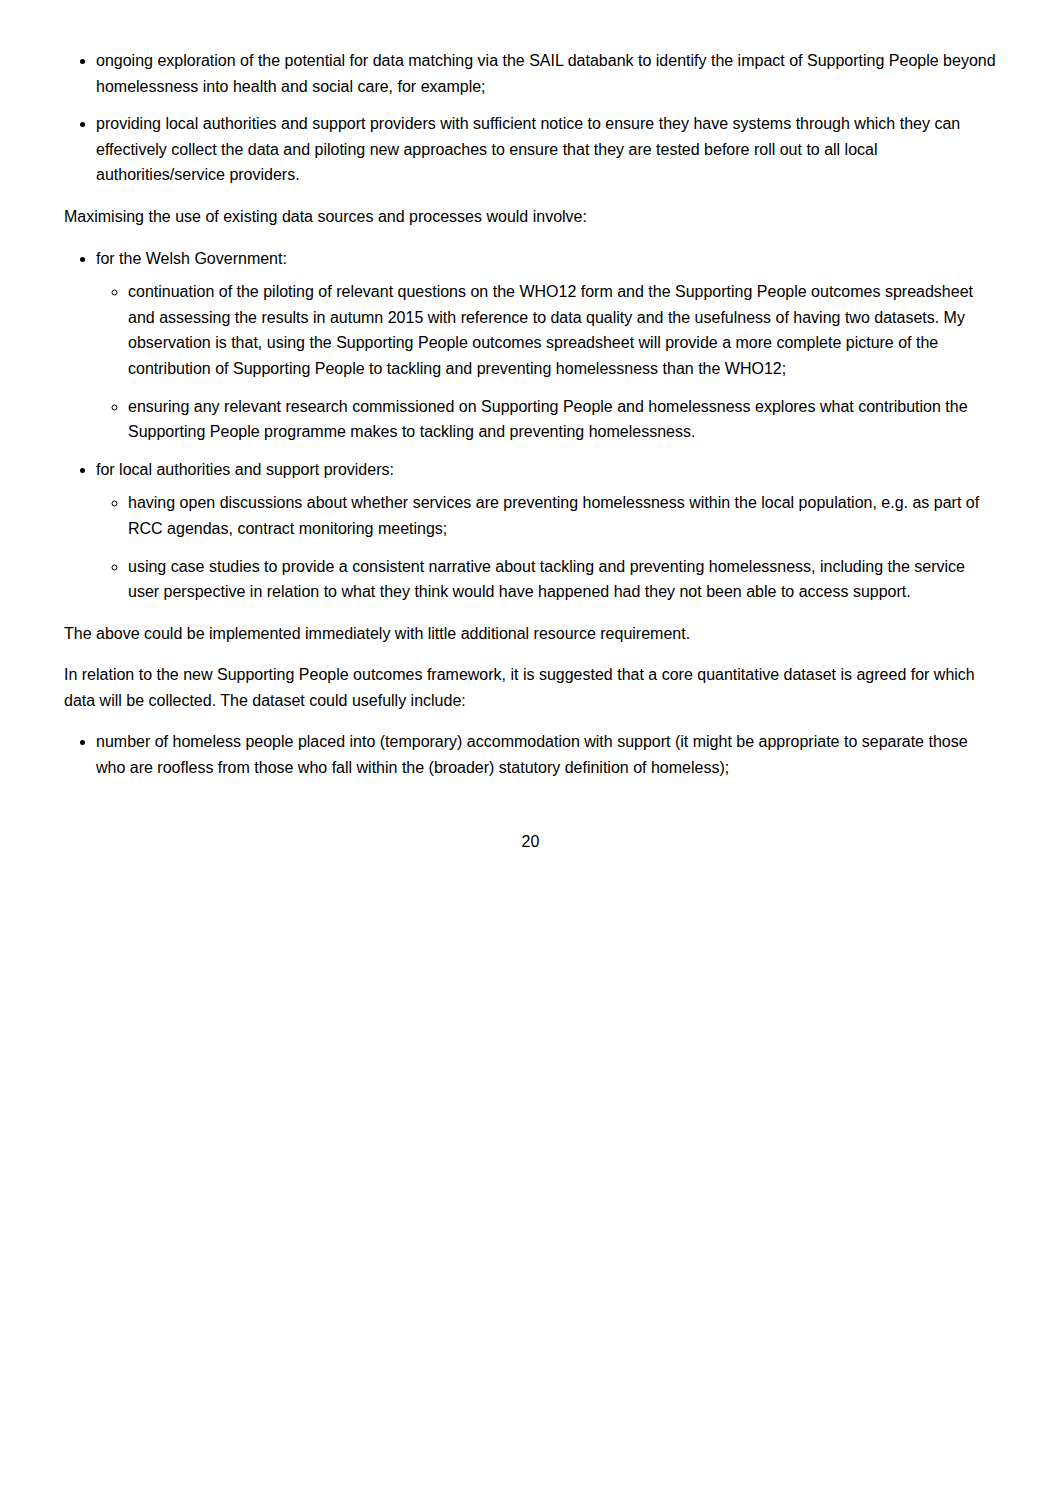ongoing exploration of the potential for data matching via the SAIL databank to identify the impact of Supporting People beyond homelessness into health and social care, for example;
providing local authorities and support providers with sufficient notice to ensure they have systems through which they can effectively collect the data and piloting new approaches to ensure that they are tested before roll out to all local authorities/service providers.
Maximising the use of existing data sources and processes would involve:
for the Welsh Government:
continuation of the piloting of relevant questions on the WHO12 form and the Supporting People outcomes spreadsheet and assessing the results in autumn 2015 with reference to data quality and the usefulness of having two datasets. My observation is that, using the Supporting People outcomes spreadsheet will provide a more complete picture of the contribution of Supporting People to tackling and preventing homelessness than the WHO12;
ensuring any relevant research commissioned on Supporting People and homelessness explores what contribution the Supporting People programme makes to tackling and preventing homelessness.
for local authorities and support providers:
having open discussions about whether services are preventing homelessness within the local population, e.g. as part of RCC agendas, contract monitoring meetings;
using case studies to provide a consistent narrative about tackling and preventing homelessness, including the service user perspective in relation to what they think would have happened had they not been able to access support.
The above could be implemented immediately with little additional resource requirement.
In relation to the new Supporting People outcomes framework, it is suggested that a core quantitative dataset is agreed for which data will be collected. The dataset could usefully include:
number of homeless people placed into (temporary) accommodation with support (it might be appropriate to separate those who are roofless from those who fall within the (broader) statutory definition of homeless);
20